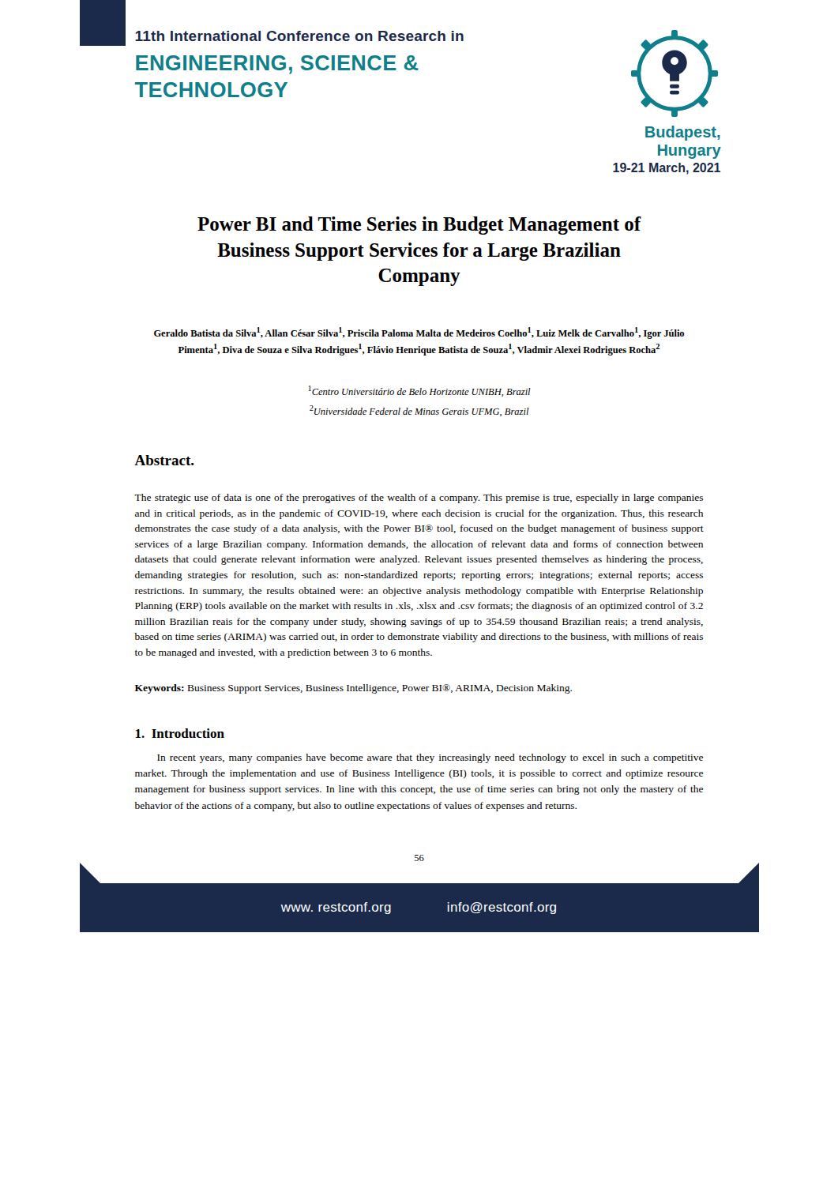11th International Conference on Research in
Engineering, Science & Technology
Budapest, Hungary
19-21 March, 2021
Power BI and Time Series in Budget Management of
Business Support Services for a Large Brazilian
Company
Geraldo Batista da Silva1, Allan César Silva1, Priscila Paloma Malta de Medeiros Coelho1, Luiz Melk de Carvalho1, Igor Júlio Pimenta1, Diva de Souza e Silva Rodrigues1, Flávio Henrique Batista de Souza1, Vladmir Alexei Rodrigues Rocha2
1Centro Universitário de Belo Horizonte UNIBH, Brazil
2Universidade Federal de Minas Gerais UFMG, Brazil
Abstract.
The strategic use of data is one of the prerogatives of the wealth of a company. This premise is true, especially in large companies and in critical periods, as in the pandemic of COVID-19, where each decision is crucial for the organization. Thus, this research demonstrates the case study of a data analysis, with the Power BI® tool, focused on the budget management of business support services of a large Brazilian company. Information demands, the allocation of relevant data and forms of connection between datasets that could generate relevant information were analyzed. Relevant issues presented themselves as hindering the process, demanding strategies for resolution, such as: non-standardized reports; reporting errors; integrations; external reports; access restrictions. In summary, the results obtained were: an objective analysis methodology compatible with Enterprise Relationship Planning (ERP) tools available on the market with results in .xls, .xlsx and .csv formats; the diagnosis of an optimized control of 3.2 million Brazilian reais for the company under study, showing savings of up to 354.59 thousand Brazilian reais; a trend analysis, based on time series (ARIMA) was carried out, in order to demonstrate viability and directions to the business, with millions of reais to be managed and invested, with a prediction between 3 to 6 months.
Keywords: Business Support Services, Business Intelligence, Power BI®, ARIMA, Decision Making.
1. Introduction
In recent years, many companies have become aware that they increasingly need technology to excel in such a competitive market. Through the implementation and use of Business Intelligence (BI) tools, it is possible to correct and optimize resource management for business support services. In line with this concept, the use of time series can bring not only the mastery of the behavior of the actions of a company, but also to outline expectations of values of expenses and returns.
56
www. restconf.org info@restconf.org